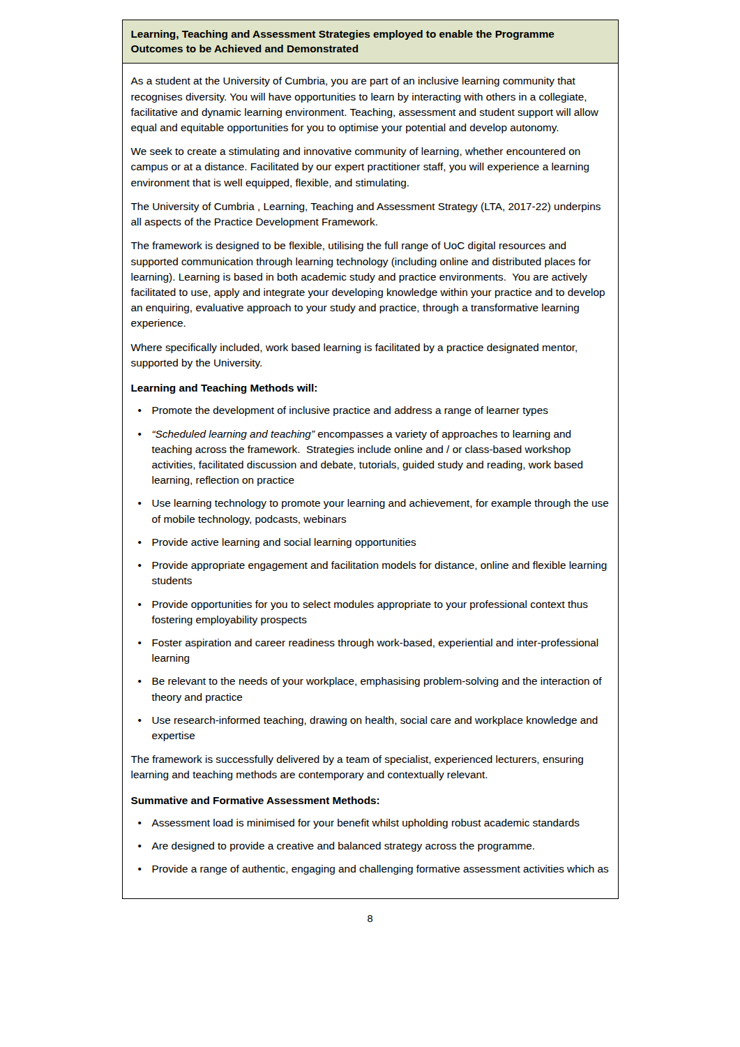Learning, Teaching and Assessment Strategies employed to enable the Programme Outcomes to be Achieved and Demonstrated
As a student at the University of Cumbria, you are part of an inclusive learning community that recognises diversity. You will have opportunities to learn by interacting with others in a collegiate, facilitative and dynamic learning environment. Teaching, assessment and student support will allow equal and equitable opportunities for you to optimise your potential and develop autonomy.
We seek to create a stimulating and innovative community of learning, whether encountered on campus or at a distance. Facilitated by our expert practitioner staff, you will experience a learning environment that is well equipped, flexible, and stimulating.
The University of Cumbria , Learning, Teaching and Assessment Strategy (LTA, 2017-22) underpins all aspects of the Practice Development Framework.
The framework is designed to be flexible, utilising the full range of UoC digital resources and supported communication through learning technology (including online and distributed places for learning). Learning is based in both academic study and practice environments. You are actively facilitated to use, apply and integrate your developing knowledge within your practice and to develop an enquiring, evaluative approach to your study and practice, through a transformative learning experience.
Where specifically included, work based learning is facilitated by a practice designated mentor, supported by the University.
Learning and Teaching Methods will:
Promote the development of inclusive practice and address a range of learner types
“Scheduled learning and teaching” encompasses a variety of approaches to learning and teaching across the framework. Strategies include online and / or class-based workshop activities, facilitated discussion and debate, tutorials, guided study and reading, work based learning, reflection on practice
Use learning technology to promote your learning and achievement, for example through the use of mobile technology, podcasts, webinars
Provide active learning and social learning opportunities
Provide appropriate engagement and facilitation models for distance, online and flexible learning students
Provide opportunities for you to select modules appropriate to your professional context thus fostering employability prospects
Foster aspiration and career readiness through work-based, experiential and inter-professional learning
Be relevant to the needs of your workplace, emphasising problem-solving and the interaction of theory and practice
Use research-informed teaching, drawing on health, social care and workplace knowledge and expertise
The framework is successfully delivered by a team of specialist, experienced lecturers, ensuring learning and teaching methods are contemporary and contextually relevant.
Summative and Formative Assessment Methods:
Assessment load is minimised for your benefit whilst upholding robust academic standards
Are designed to provide a creative and balanced strategy across the programme.
Provide a range of authentic, engaging and challenging formative assessment activities which as
8